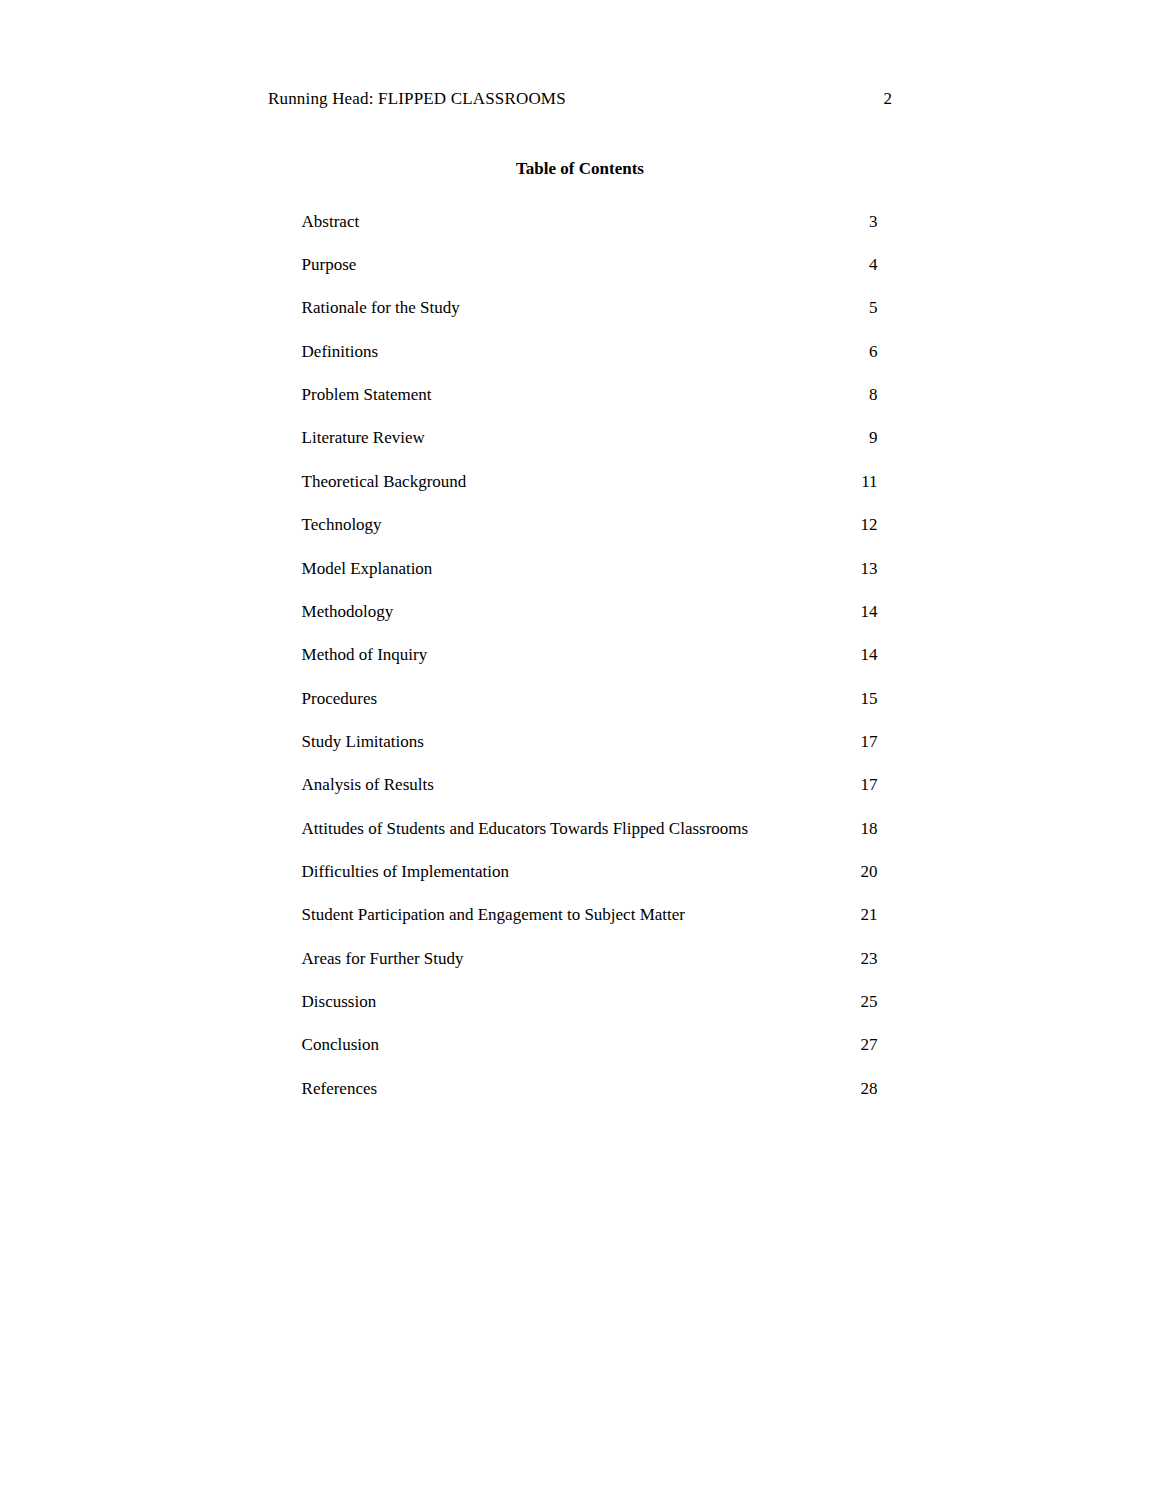Running Head: FLIPPED CLASSROOMS 2
Table of Contents
Abstract 3
Purpose 4
Rationale for the Study 5
Definitions 6
Problem Statement 8
Literature Review 9
Theoretical Background 11
Technology 12
Model Explanation 13
Methodology 14
Method of Inquiry 14
Procedures 15
Study Limitations 17
Analysis of Results 17
Attitudes of Students and Educators Towards Flipped Classrooms 18
Difficulties of Implementation 20
Student Participation and Engagement to Subject Matter 21
Areas for Further Study 23
Discussion 25
Conclusion 27
References 28